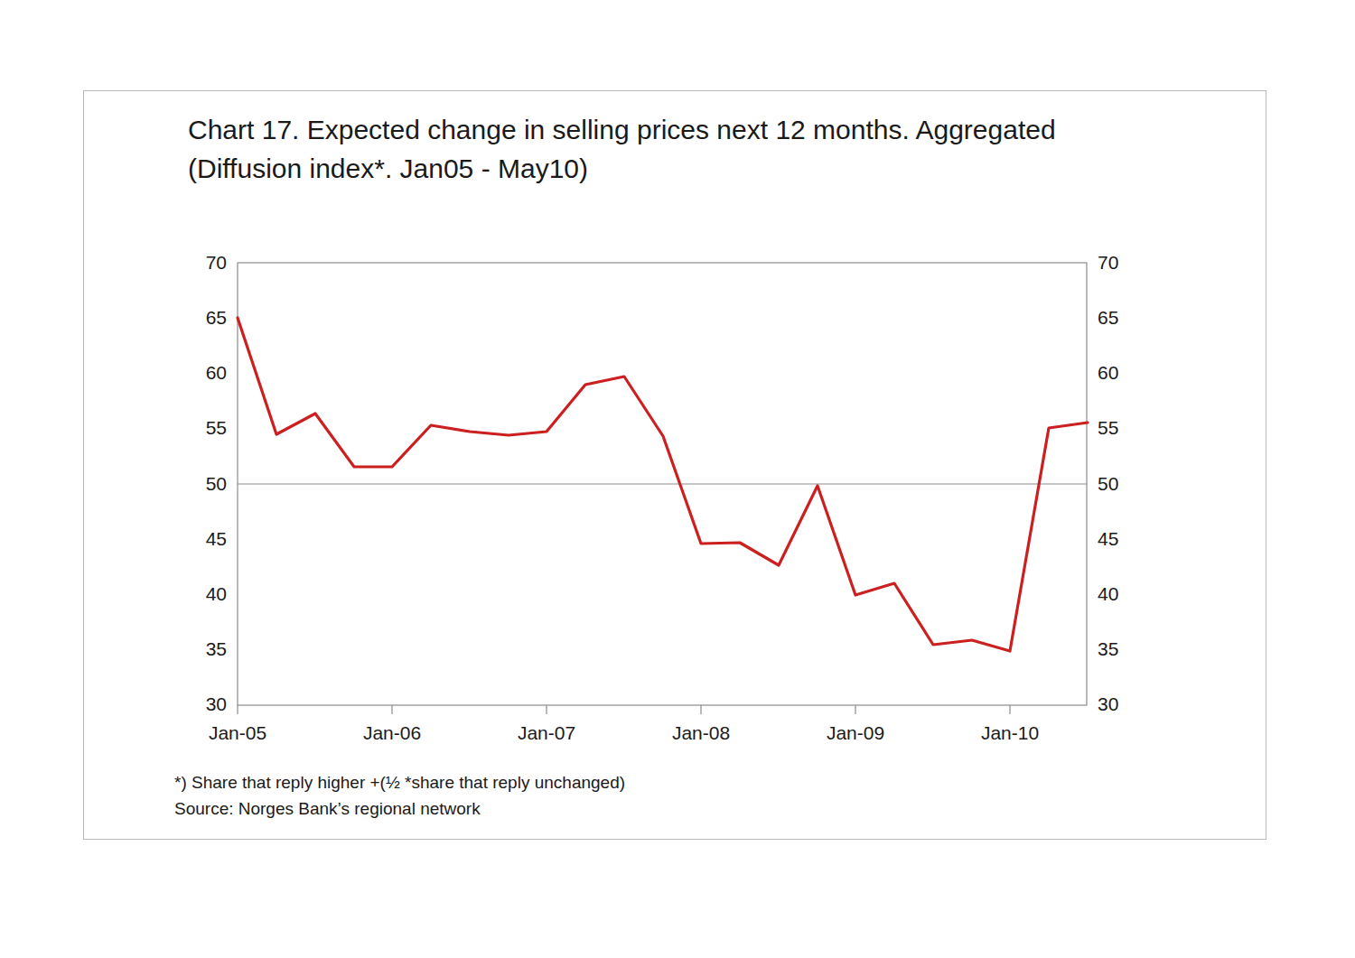Chart 17. Expected change in selling prices next 12 months. Aggregated
(Diffusion index*. Jan05 - May10)
70 65 60 55 50 45 40 35 30 70 65 60 55 50 45 40 35 30 Jan-05 Jan-06 Jan-07 Jan-08 Jan-09 Jan-10
*) Share that reply higher +(½ *share that reply unchanged)
Source: Norges Bank’s regional network